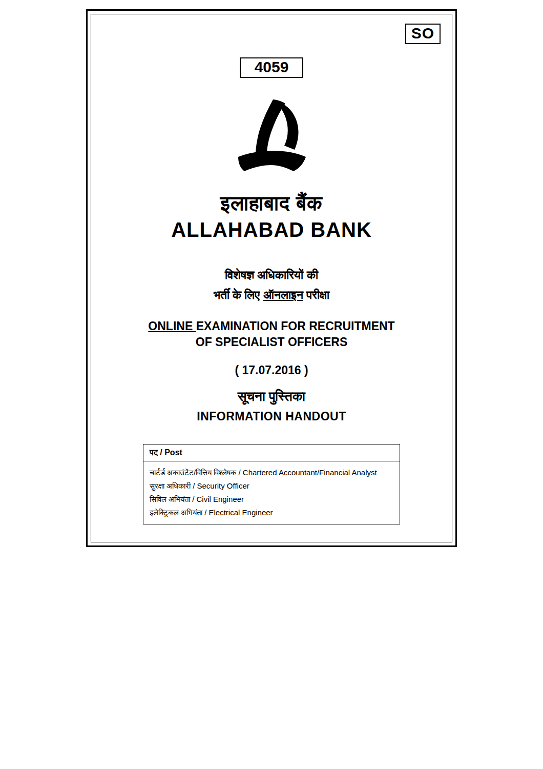SO
4059
इलाहाबाद बैंक
ALLAHABAD BANK
विशेषज्ञ अधिकारियों की
भर्ती के लिए ऑनलाइन परीक्षा
ONLINE EXAMINATION FOR RECRUITMENT
OF SPECIALIST OFFICERS
( 17.07.2016 )
सूचना पुस्तिका
INFORMATION HANDOUT
| पद / Post |
| चार्टर्ड अकाउंटेंट/वित्तिय विश्लेषक / Chartered Accountant/Financial Analyst सुरक्षा अधिकारी / Security Officer सिविल अभियंता / Civil Engineer इलेक्ट्रिकल अभियंता / Electrical Engineer |